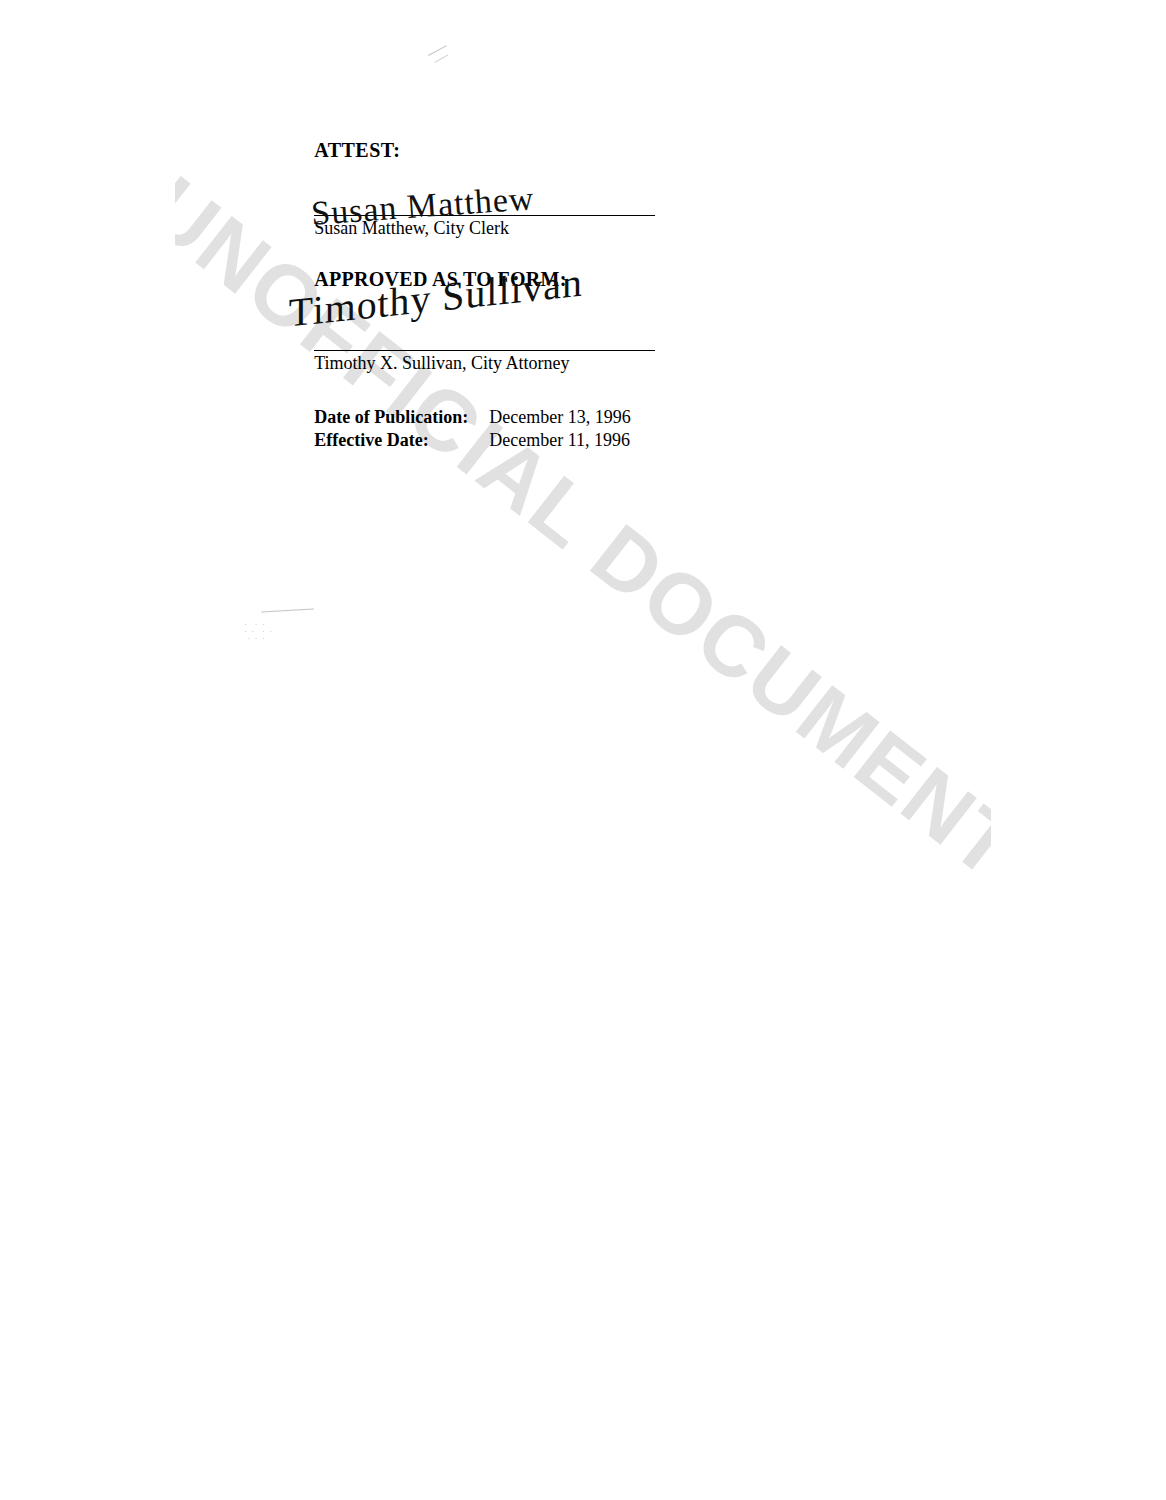UNOFFICIAL DOCUMENT
ATTEST:
Susan Matthew, City Clerk
APPROVED AS TO FORM:
Timothy X. Sullivan, City Attorney
| Date of Publication: | December 13, 1996 |
| Effective Date: | December 11, 1996 |
Susan Matthew
Timothy Sullivan
· · ·
· · · ·
· · ·